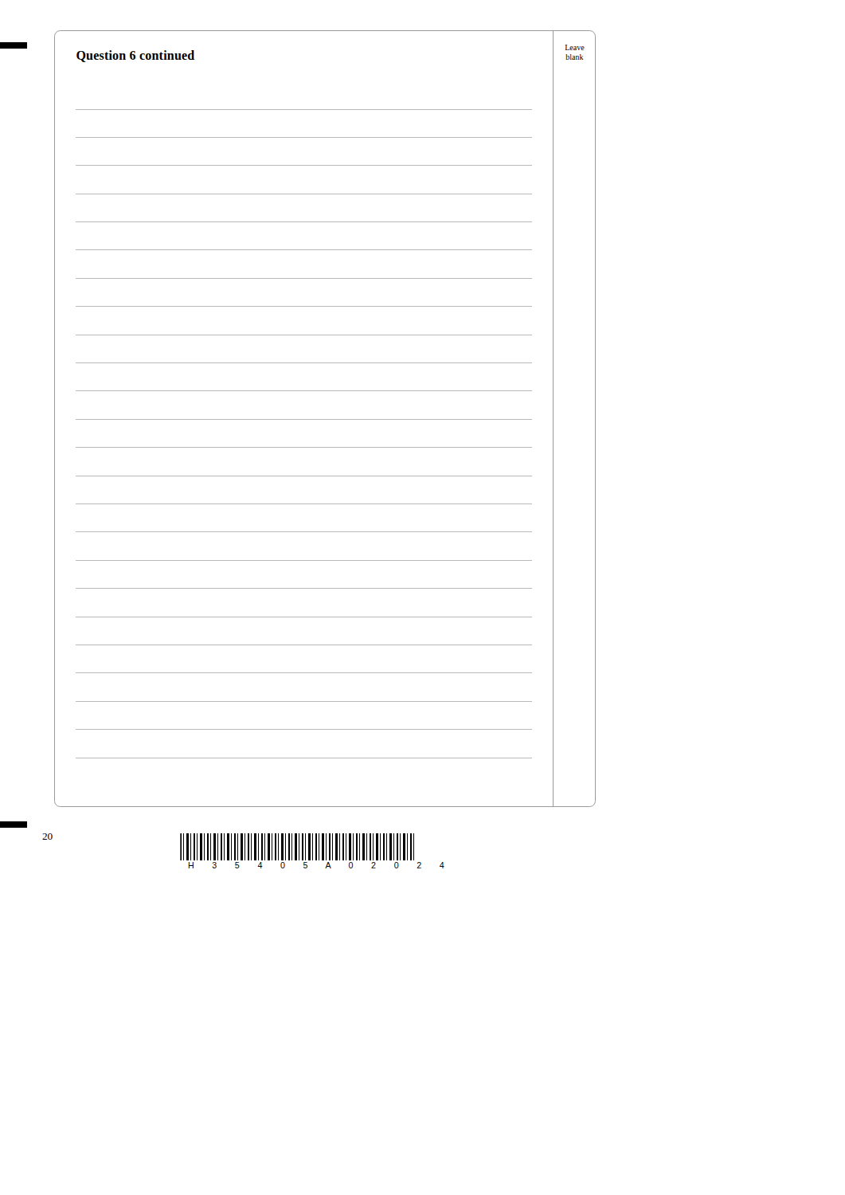Question 6 continued
Leave
blank
20
H 3 5 4 0 5 A 0 2 0 2 4